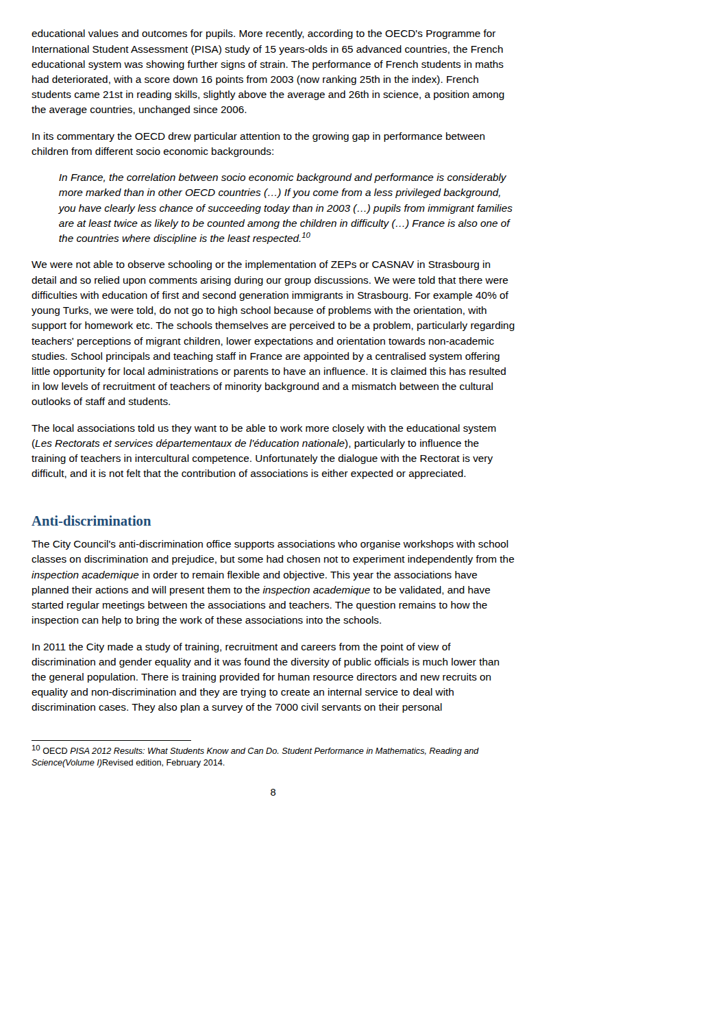educational values and outcomes for pupils. More recently, according to the OECD's Programme for International Student Assessment (PISA) study of 15 years-olds in 65 advanced countries, the French educational system was showing further signs of strain. The performance of French students in maths had deteriorated, with a score down 16 points from 2003 (now ranking 25th in the index). French students came 21st in reading skills, slightly above the average and 26th in science, a position among the average countries, unchanged since 2006.
In its commentary the OECD drew particular attention to the growing gap in performance between children from different socio economic backgrounds:
In France, the correlation between socio economic background and performance is considerably more marked than in other OECD countries (…) If you come from a less privileged background, you have clearly less chance of succeeding today than in 2003 (…) pupils from immigrant families are at least twice as likely to be counted among the children in difficulty (…) France is also one of the countries where discipline is the least respected.10
We were not able to observe schooling or the implementation of ZEPs or CASNAV in Strasbourg in detail and so relied upon comments arising during our group discussions. We were told that there were difficulties with education of first and second generation immigrants in Strasbourg. For example 40% of young Turks, we were told, do not go to high school because of problems with the orientation, with support for homework etc. The schools themselves are perceived to be a problem, particularly regarding teachers' perceptions of migrant children, lower expectations and orientation towards non-academic studies. School principals and teaching staff in France are appointed by a centralised system offering little opportunity for local administrations or parents to have an influence. It is claimed this has resulted in low levels of recruitment of teachers of minority background and a mismatch between the cultural outlooks of staff and students.
The local associations told us they want to be able to work more closely with the educational system (Les Rectorats et services départementaux de l'éducation nationale), particularly to influence the training of teachers in intercultural competence. Unfortunately the dialogue with the Rectorat is very difficult, and it is not felt that the contribution of associations is either expected or appreciated.
Anti-discrimination
The City Council's anti-discrimination office supports associations who organise workshops with school classes on discrimination and prejudice, but some had chosen not to experiment independently from the inspection academique in order to remain flexible and objective. This year the associations have planned their actions and will present them to the inspection academique to be validated, and have started regular meetings between the associations and teachers. The question remains to how the inspection can help to bring the work of these associations into the schools.
In 2011 the City made a study of training, recruitment and careers from the point of view of discrimination and gender equality and it was found the diversity of public officials is much lower than the general population. There is training provided for human resource directors and new recruits on equality and non-discrimination and they are trying to create an internal service to deal with discrimination cases. They also plan a survey of the 7000 civil servants on their personal
10 OECD PISA 2012 Results: What Students Know and Can Do. Student Performance in Mathematics, Reading and Science(Volume I) Revised edition, February 2014.
8